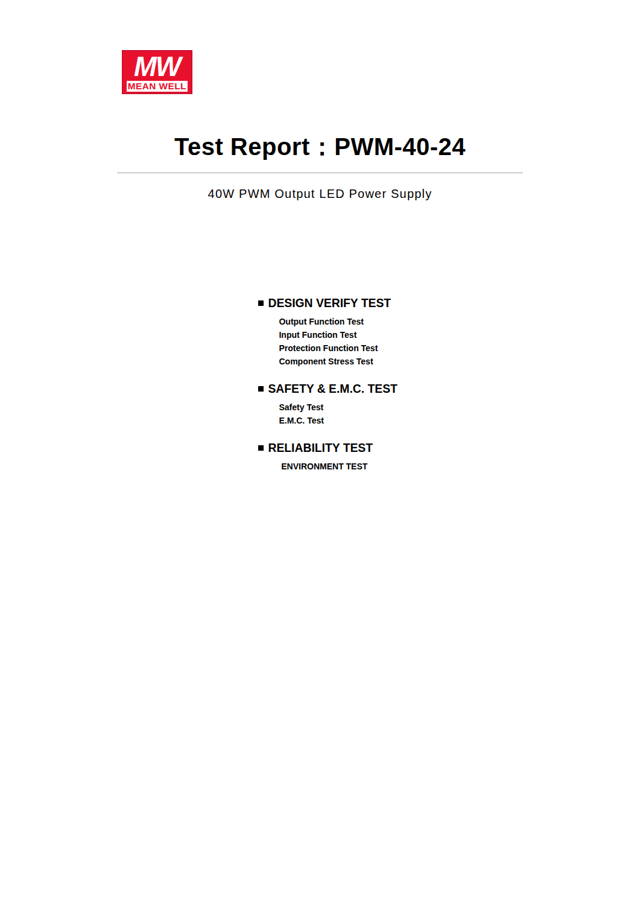MW MEAN WELL
Test Report：PWM-40-24
40W PWM Output LED Power Supply
DESIGN VERIFY TEST
Output Function Test
Input Function Test
Protection Function Test
Component Stress Test
SAFETY & E.M.C. TEST
Safety Test
E.M.C. Test
RELIABILITY TEST
ENVIRONMENT TEST